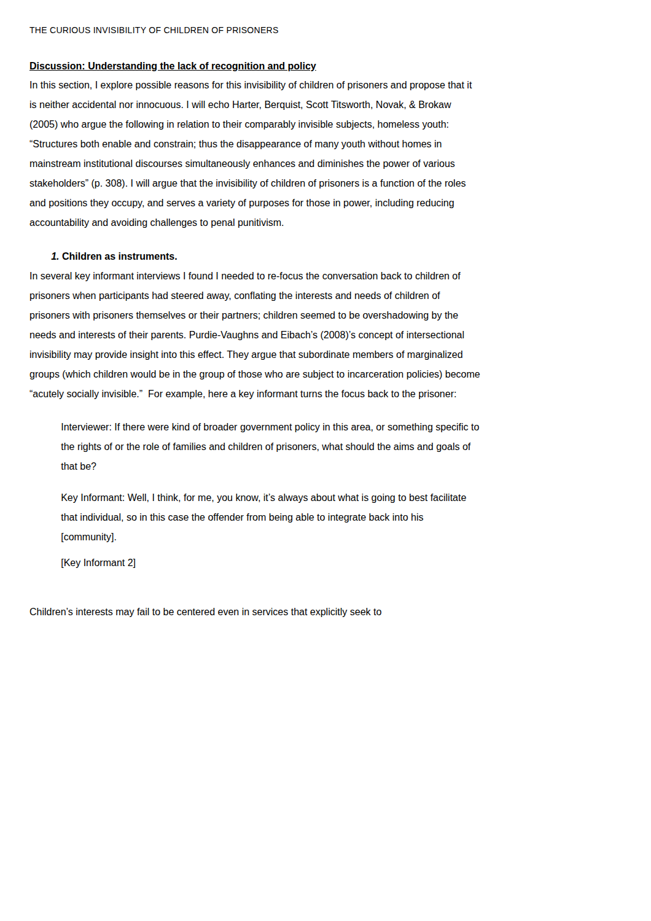THE CURIOUS INVISIBILITY OF CHILDREN OF PRISONERS
Discussion: Understanding the lack of recognition and policy
In this section, I explore possible reasons for this invisibility of children of prisoners and propose that it is neither accidental nor innocuous. I will echo Harter, Berquist, Scott Titsworth, Novak, & Brokaw (2005) who argue the following in relation to their comparably invisible subjects, homeless youth: “Structures both enable and constrain; thus the disappearance of many youth without homes in mainstream institutional discourses simultaneously enhances and diminishes the power of various stakeholders” (p. 308). I will argue that the invisibility of children of prisoners is a function of the roles and positions they occupy, and serves a variety of purposes for those in power, including reducing accountability and avoiding challenges to penal punitivism.
1. Children as instruments.
In several key informant interviews I found I needed to re-focus the conversation back to children of prisoners when participants had steered away, conflating the interests and needs of children of prisoners with prisoners themselves or their partners; children seemed to be overshadowing by the needs and interests of their parents. Purdie-Vaughns and Eibach’s (2008)’s concept of intersectional invisibility may provide insight into this effect. They argue that subordinate members of marginalized groups (which children would be in the group of those who are subject to incarceration policies) become “acutely socially invisible.” For example, here a key informant turns the focus back to the prisoner:
Interviewer: If there were kind of broader government policy in this area, or something specific to the rights of or the role of families and children of prisoners, what should the aims and goals of that be?
Key Informant: Well, I think, for me, you know, it’s always about what is going to best facilitate that individual, so in this case the offender from being able to integrate back into his [community].
[Key Informant 2]
Children’s interests may fail to be centered even in services that explicitly seek to